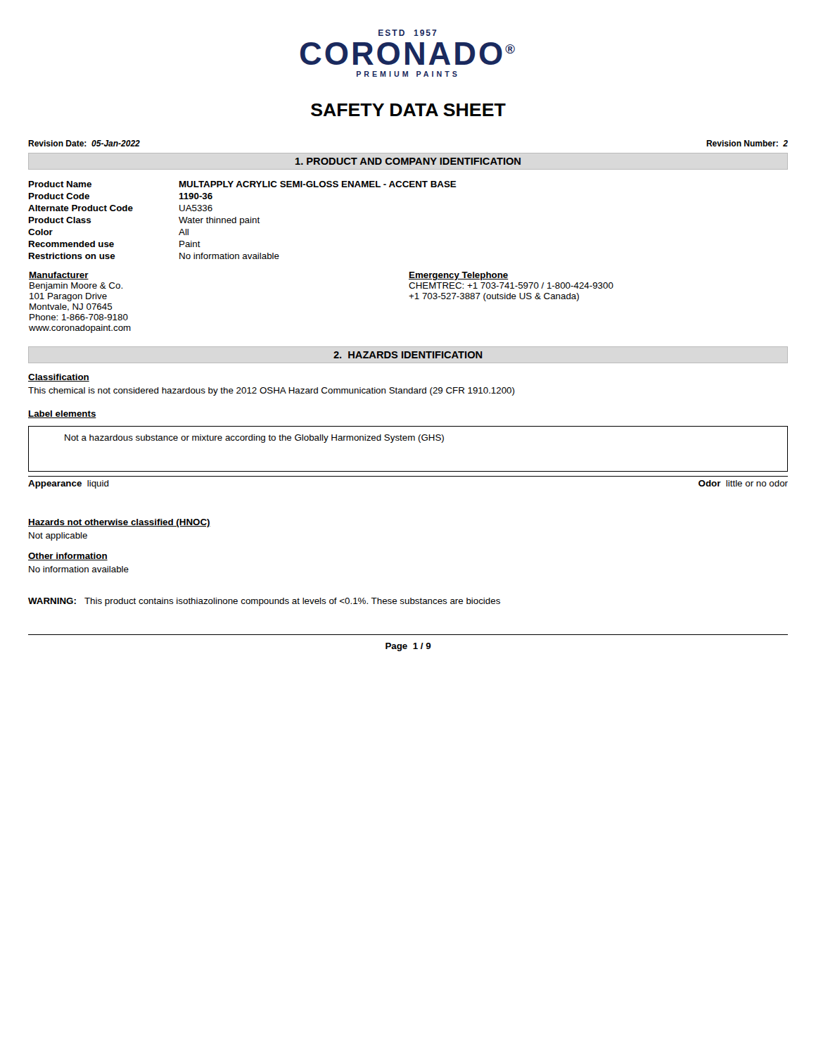ESTD 1957
CORONADO®
PREMIUM PAINTS
SAFETY DATA SHEET
Revision Date: 05-Jan-2022 Revision Number: 2
1. PRODUCT AND COMPANY IDENTIFICATION
| Product Name | MULTAPPLY ACRYLIC SEMI-GLOSS ENAMEL - ACCENT BASE |
| Product Code | 1190-36 |
| Alternate Product Code | UA5336 |
| Product Class | Water thinned paint |
| Color | All |
| Recommended use | Paint |
| Restrictions on use | No information available |
| Manufacturer Benjamin Moore & Co. 101 Paragon Drive Montvale, NJ 07645 Phone: 1-866-708-9180 www.coronadopaint.com | Emergency Telephone CHEMTREC: +1 703-741-5970 / 1-800-424-9300 +1 703-527-3887 (outside US & Canada) |
2. HAZARDS IDENTIFICATION
Classification
This chemical is not considered hazardous by the 2012 OSHA Hazard Communication Standard (29 CFR 1910.1200)
Label elements
Not a hazardous substance or mixture according to the Globally Harmonized System (GHS)
Appearance liquid Odor little or no odor
Hazards not otherwise classified (HNOC)
Not applicable
Other information
No information available
WARNING: This product contains isothiazolinone compounds at levels of <0.1%. These substances are biocides
Page 1 / 9